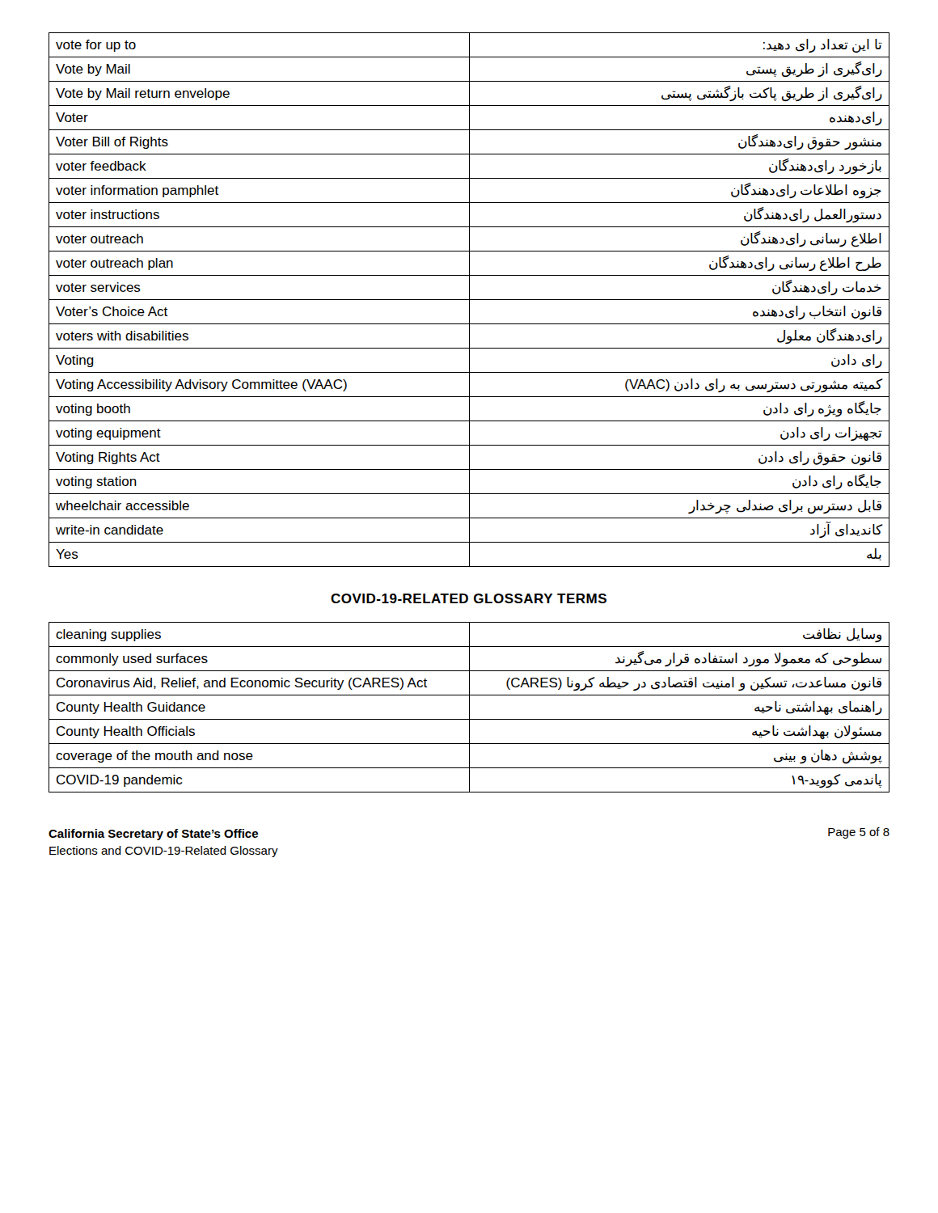| vote for up to | تا این تعداد رای دهید: |
| Vote by Mail | رای‌گیری از طریق پستی |
| Vote by Mail return envelope | رای‌گیری از طریق پاکت بازگشتی پستی |
| Voter | رای‌دهنده |
| Voter Bill of Rights | منشور حقوق رای‌دهندگان |
| voter feedback | بازخورد رای‌دهندگان |
| voter information pamphlet | جزوه اطلاعات رای‌دهندگان |
| voter instructions | دستورالعمل رای‌دهندگان |
| voter outreach | اطلاع رسانی رای‌دهندگان |
| voter outreach plan | طرح اطلاع رسانی رای‌دهندگان |
| voter services | خدمات رای‌دهندگان |
| Voter’s Choice Act | قانون انتخاب رای‌دهنده |
| voters with disabilities | رای‌دهندگان معلول |
| Voting | رای دادن |
| Voting Accessibility Advisory Committee (VAAC) | کمیته مشورتی دسترسی به رای دادن (VAAC) |
| voting booth | جایگاه ویژه رای دادن |
| voting equipment | تجهیزات رای دادن |
| Voting Rights Act | قانون حقوق رای دادن |
| voting station | جایگاه رای دادن |
| wheelchair accessible | قابل دسترس برای صندلی چرخدار |
| write-in candidate | کاندیدای آزاد |
| Yes | بله |
COVID-19-RELATED GLOSSARY TERMS
| cleaning supplies | وسایل نظافت |
| commonly used surfaces | سطوحی که معمولا مورد استفاده قرار می‌گیرند |
| Coronavirus Aid, Relief, and Economic Security (CARES) Act | قانون مساعدت، تسکین و امنیت اقتصادی در حیطه کرونا (CARES) |
| County Health Guidance | راهنمای بهداشتی ناحیه |
| County Health Officials | مسئولان بهداشت ناحیه |
| coverage of the mouth and nose | پوشش دهان و بینی |
| COVID-19 pandemic | پاندمی کووید-۱۹ |
California Secretary of State’s Office
Elections and COVID-19-Related Glossary
Page 5 of 8